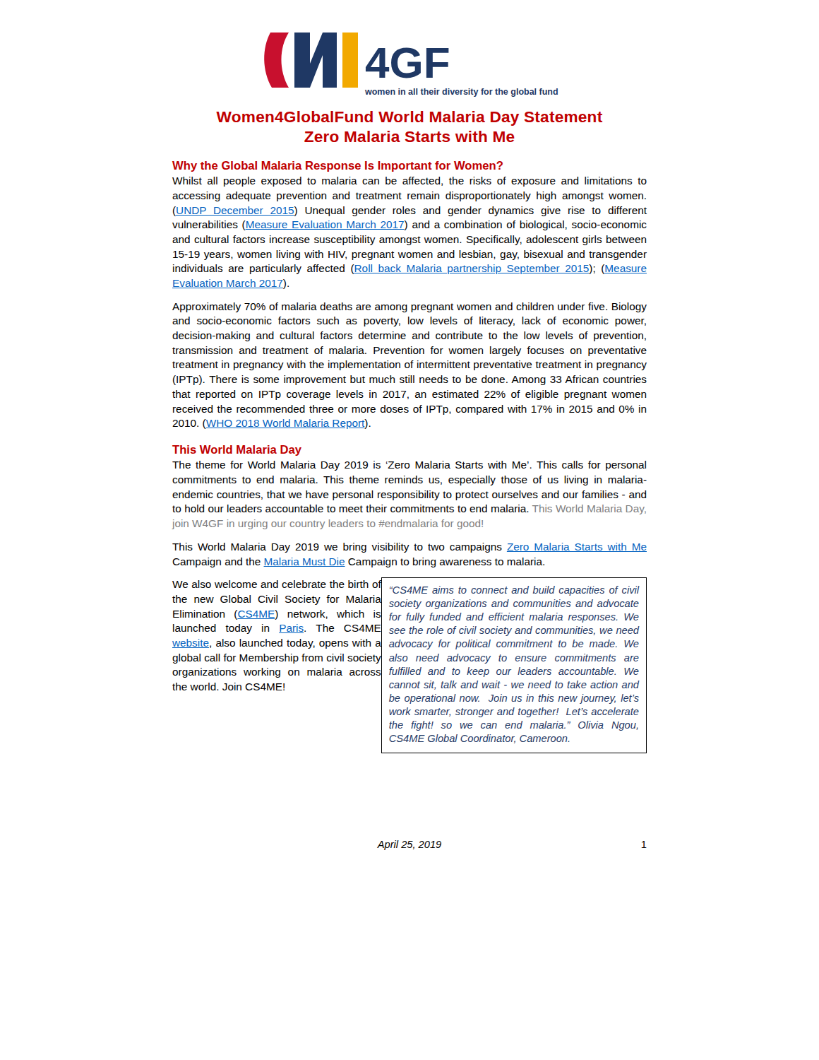4GF women in all their diversity for the global fund
Women4GlobalFund World Malaria Day Statement Zero Malaria Starts with Me
Why the Global Malaria Response Is Important for Women?
Whilst all people exposed to malaria can be affected, the risks of exposure and limitations to accessing adequate prevention and treatment remain disproportionately high amongst women. (UNDP December 2015) Unequal gender roles and gender dynamics give rise to different vulnerabilities (Measure Evaluation March 2017) and a combination of biological, socio-economic and cultural factors increase susceptibility amongst women. Specifically, adolescent girls between 15-19 years, women living with HIV, pregnant women and lesbian, gay, bisexual and transgender individuals are particularly affected (Roll back Malaria partnership September 2015); (Measure Evaluation March 2017).
Approximately 70% of malaria deaths are among pregnant women and children under five. Biology and socio-economic factors such as poverty, low levels of literacy, lack of economic power, decision-making and cultural factors determine and contribute to the low levels of prevention, transmission and treatment of malaria. Prevention for women largely focuses on preventative treatment in pregnancy with the implementation of intermittent preventative treatment in pregnancy (IPTp). There is some improvement but much still needs to be done. Among 33 African countries that reported on IPTp coverage levels in 2017, an estimated 22% of eligible pregnant women received the recommended three or more doses of IPTp, compared with 17% in 2015 and 0% in 2010. (WHO 2018 World Malaria Report).
This World Malaria Day
The theme for World Malaria Day 2019 is ‘Zero Malaria Starts with Me’. This calls for personal commitments to end malaria. This theme reminds us, especially those of us living in malaria-endemic countries, that we have personal responsibility to protect ourselves and our families - and to hold our leaders accountable to meet their commitments to end malaria. This World Malaria Day, join W4GF in urging our country leaders to #endmalaria for good!
This World Malaria Day 2019 we bring visibility to two campaigns Zero Malaria Starts with Me Campaign and the Malaria Must Die Campaign to bring awareness to malaria.
| We also welcome and celebrate the birth of the new Global Civil Society for Malaria Elimination ( CS4ME ) network, which is launched today in Paris . The CS4ME website , also launched today, opens with a global call for Membership from civil society organizations working on malaria across the world. Join CS4ME! | “CS4ME aims to connect and build capacities of civil society organizations and communities and advocate for fully funded and efficient malaria responses. We see the role of civil society and communities, we need advocacy for political commitment to be made. We also need advocacy to ensure commitments are fulfilled and to keep our leaders accountable. We cannot sit, talk and wait - we need to take action and be operational now. Join us in this new journey, let’s work smarter, stronger and together! Let’s accelerate the fight! so we can end malaria.” Olivia Ngou, CS4ME Global Coordinator, Cameroon. |
April 25, 2019
1